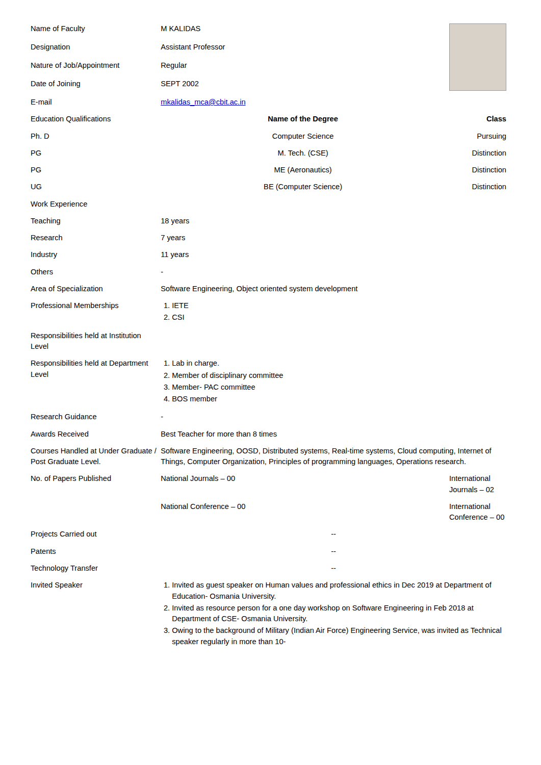| Name of Faculty | M KALIDAS | |
| Designation | Assistant Professor |
| Nature of Job/Appointment | Regular |
| Date of Joining | SEPT 2002 |
| E-mail | mkalidas_mca@cbit.ac.in |
| Education Qualifications | Name of the Degree | Class |
| Ph. D | Computer Science | Pursuing |
| PG | M. Tech. (CSE) | Distinction |
| PG | ME (Aeronautics) | Distinction |
| UG | BE (Computer Science) | Distinction |
| Work Experience |
| Teaching | 18 years |
| Research | 7 years |
| Industry | 11 years |
| Others | - |
| Area of Specialization | Software Engineering, Object oriented system development |
| Professional Memberships | IETE CSI |
| Responsibilities held at Institution Level | |
| Responsibilities held at Department Level | Lab in charge. Member of disciplinary committee Member- PAC committee BOS member |
| Research Guidance | - |
| Awards Received | Best Teacher for more than 8 times |
| Courses Handled at Under Graduate / Post Graduate Level. | Software Engineering, OOSD, Distributed systems, Real-time systems, Cloud computing, Internet of Things, Computer Organization, Principles of programming languages, Operations research. |
| No. of Papers Published | National Journals – 00 | International Journals – 02 |
| | National Conference – 00 | International Conference – 00 |
| Projects Carried out | -- |
| Patents | -- |
| Technology Transfer | -- |
| Invited Speaker | Invited as guest speaker on Human values and professional ethics in Dec 2019 at Department of Education- Osmania University. Invited as resource person for a one day workshop on Software Engineering in Feb 2018 at Department of CSE- Osmania University. Owing to the background of Military (Indian Air Force) Engineering Service, was invited as Technical speaker regularly in more than 10- |